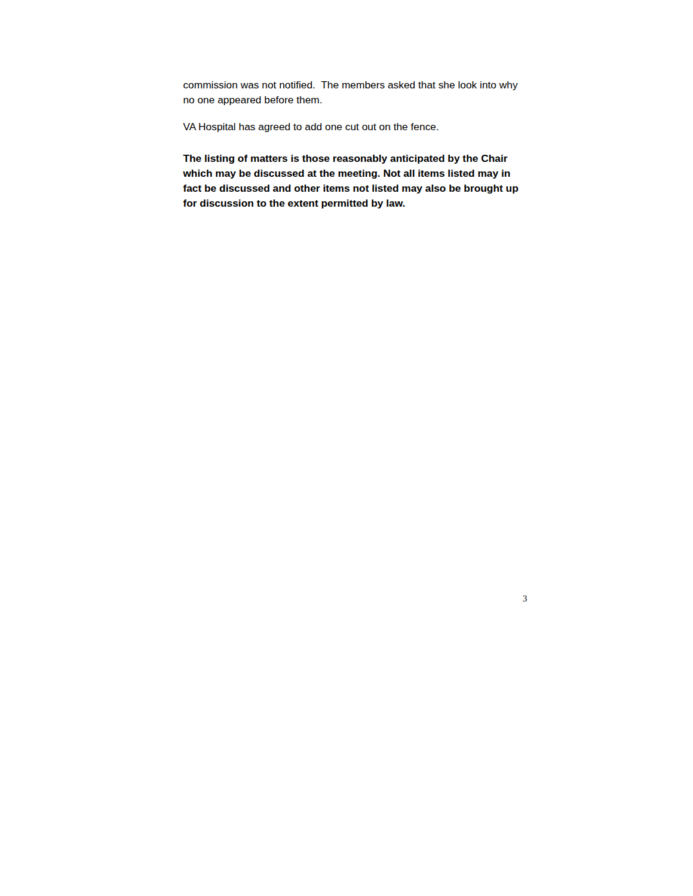commission was not notified. The members asked that she look into why no one appeared before them.
VA Hospital has agreed to add one cut out on the fence.
The listing of matters is those reasonably anticipated by the Chair which may be discussed at the meeting. Not all items listed may in fact be discussed and other items not listed may also be brought up for discussion to the extent permitted by law.
3